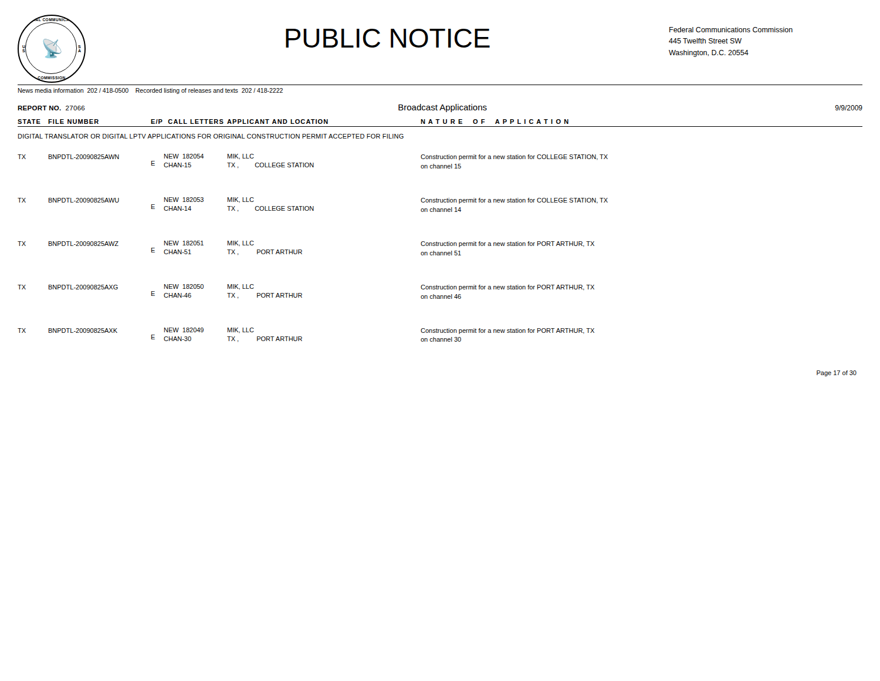FEDERAL COMMUNICATIONS
📡
COMMISSION
U
S
S
A
PUBLIC NOTICE
Federal Communications Commission
445 Twelfth Street SW
Washington, D.C. 20554
News media information 202 / 418-0500 Recorded listing of releases and texts 202 / 418-2222
REPORT NO. 27066
Broadcast Applications
9/9/2009
STATE FILE NUMBER E/P CALL LETTERS APPLICANT AND LOCATION N A T U R E O F A P P L I C A T I O N
DIGITAL TRANSLATOR OR DIGITAL LPTV APPLICATIONS FOR ORIGINAL CONSTRUCTION PERMIT ACCEPTED FOR FILING
TX
BNPDTL-20090825AWN
E
NEW 182054
CHAN-15
MIK, LLC
TX , COLLEGE STATION
Construction permit for a new station for COLLEGE STATION, TX
on channel 15
TX
BNPDTL-20090825AWU
E
NEW 182053
CHAN-14
MIK, LLC
TX , COLLEGE STATION
Construction permit for a new station for COLLEGE STATION, TX
on channel 14
TX
BNPDTL-20090825AWZ
E
NEW 182051
CHAN-51
MIK, LLC
TX , PORT ARTHUR
Construction permit for a new station for PORT ARTHUR, TX
on channel 51
TX
BNPDTL-20090825AXG
E
NEW 182050
CHAN-46
MIK, LLC
TX , PORT ARTHUR
Construction permit for a new station for PORT ARTHUR, TX
on channel 46
TX
BNPDTL-20090825AXK
E
NEW 182049
CHAN-30
MIK, LLC
TX , PORT ARTHUR
Construction permit for a new station for PORT ARTHUR, TX
on channel 30
Page 17 of 30